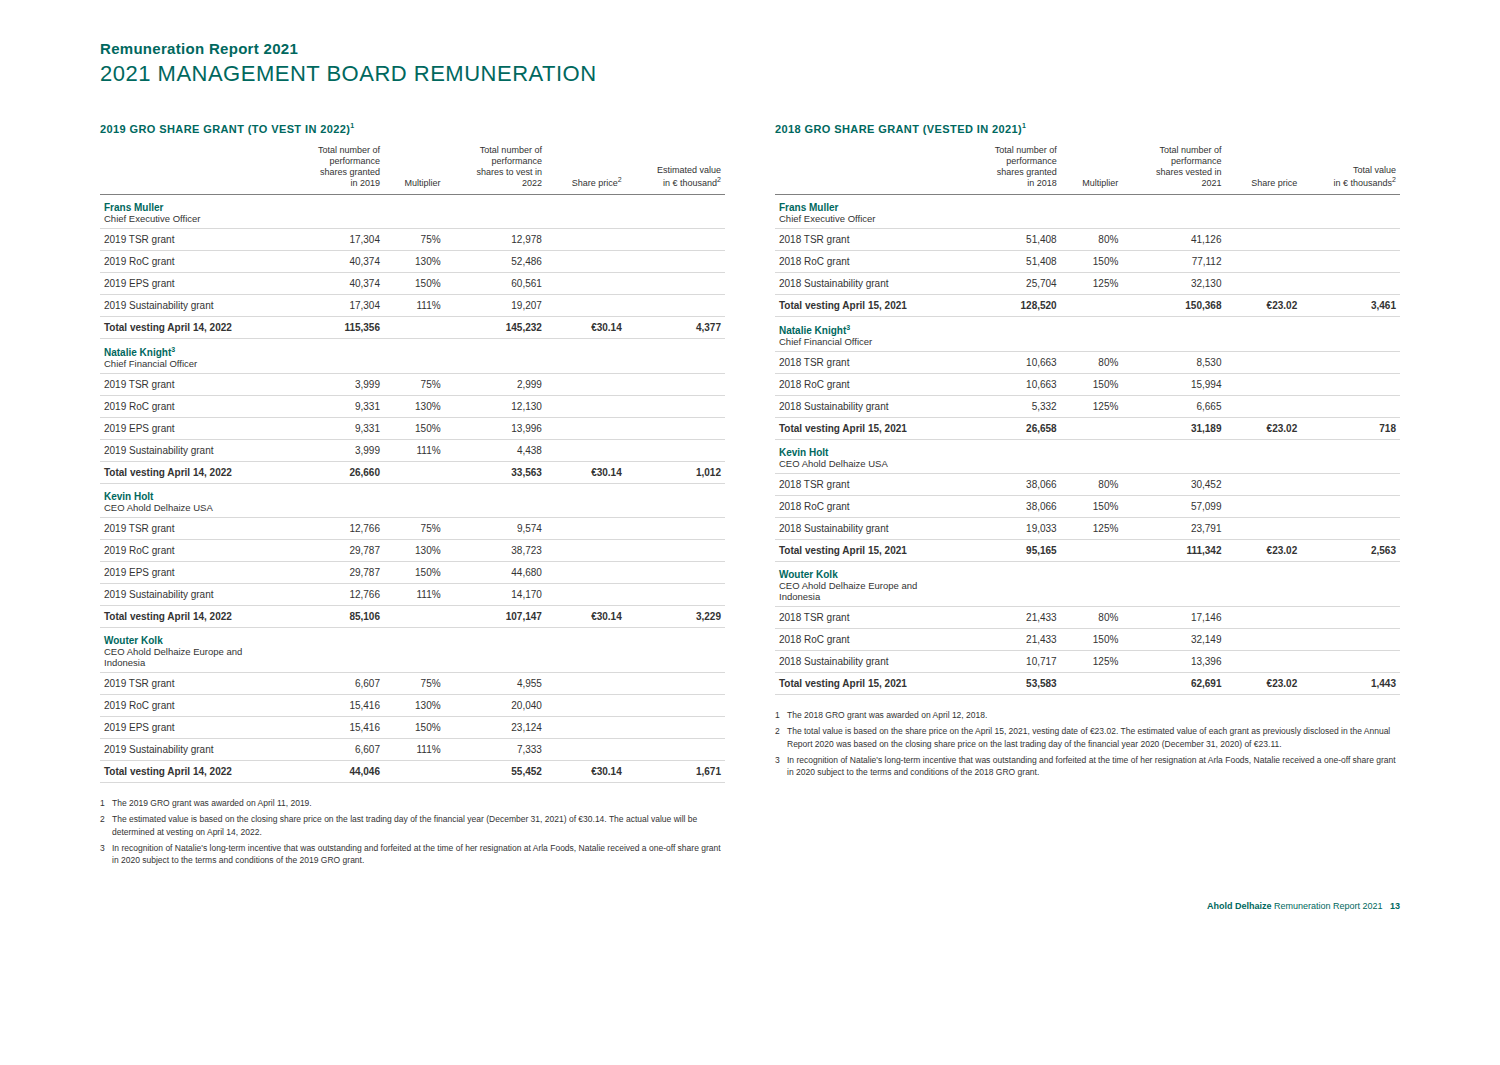Remuneration Report 2021
2021 MANAGEMENT BOARD REMUNERATION
2019 GRO SHARE GRANT (TO VEST IN 2022)1
| | Total number of performance shares granted in 2019 | Multiplier | Total number of performance shares to vest in 2022 | Share price 2 | Estimated value in € thousand 2 |
| --- | --- | --- | --- | --- | --- |
| Frans Muller | | | | | |
| Chief Executive Officer | | | | | |
| 2019 TSR grant | 17,304 | 75% | 12,978 | | |
| 2019 RoC grant | 40,374 | 130% | 52,486 | | |
| 2019 EPS grant | 40,374 | 150% | 60,561 | | |
| 2019 Sustainability grant | 17,304 | 111% | 19,207 | | |
| Total vesting April 14, 2022 | 115,356 | | 145,232 | €30.14 | 4,377 |
| Natalie Knight 3 | | | | | |
| Chief Financial Officer | | | | | |
| 2019 TSR grant | 3,999 | 75% | 2,999 | | |
| 2019 RoC grant | 9,331 | 130% | 12,130 | | |
| 2019 EPS grant | 9,331 | 150% | 13,996 | | |
| 2019 Sustainability grant | 3,999 | 111% | 4,438 | | |
| Total vesting April 14, 2022 | 26,660 | | 33,563 | €30.14 | 1,012 |
| Kevin Holt | | | | | |
| CEO Ahold Delhaize USA | | | | | |
| 2019 TSR grant | 12,766 | 75% | 9,574 | | |
| 2019 RoC grant | 29,787 | 130% | 38,723 | | |
| 2019 EPS grant | 29,787 | 150% | 44,680 | | |
| 2019 Sustainability grant | 12,766 | 111% | 14,170 | | |
| Total vesting April 14, 2022 | 85,106 | | 107,147 | €30.14 | 3,229 |
| Wouter Kolk | | | | | |
| CEO Ahold Delhaize Europe and Indonesia | | | | | |
| 2019 TSR grant | 6,607 | 75% | 4,955 | | |
| 2019 RoC grant | 15,416 | 130% | 20,040 | | |
| 2019 EPS grant | 15,416 | 150% | 23,124 | | |
| 2019 Sustainability grant | 6,607 | 111% | 7,333 | | |
| Total vesting April 14, 2022 | 44,046 | | 55,452 | €30.14 | 1,671 |
1 The 2019 GRO grant was awarded on April 11, 2019.
2 The estimated value is based on the closing share price on the last trading day of the financial year (December 31, 2021) of €30.14. The actual value will be determined at vesting on April 14, 2022.
3 In recognition of Natalie's long-term incentive that was outstanding and forfeited at the time of her resignation at Arla Foods, Natalie received a one-off share grant in 2020 subject to the terms and conditions of the 2019 GRO grant.
2018 GRO SHARE GRANT (VESTED IN 2021)1
| | Total number of performance shares granted in 2018 | Multiplier | Total number of performance shares vested in 2021 | Share price | Total value in € thousands 2 |
| --- | --- | --- | --- | --- | --- |
| Frans Muller | | | | | |
| Chief Executive Officer | | | | | |
| 2018 TSR grant | 51,408 | 80% | 41,126 | | |
| 2018 RoC grant | 51,408 | 150% | 77,112 | | |
| 2018 Sustainability grant | 25,704 | 125% | 32,130 | | |
| Total vesting April 15, 2021 | 128,520 | | 150,368 | €23.02 | 3,461 |
| Natalie Knight 3 | | | | | |
| Chief Financial Officer | | | | | |
| 2018 TSR grant | 10,663 | 80% | 8,530 | | |
| 2018 RoC grant | 10,663 | 150% | 15,994 | | |
| 2018 Sustainability grant | 5,332 | 125% | 6,665 | | |
| Total vesting April 15, 2021 | 26,658 | | 31,189 | €23.02 | 718 |
| Kevin Holt | | | | | |
| CEO Ahold Delhaize USA | | | | | |
| 2018 TSR grant | 38,066 | 80% | 30,452 | | |
| 2018 RoC grant | 38,066 | 150% | 57,099 | | |
| 2018 Sustainability grant | 19,033 | 125% | 23,791 | | |
| Total vesting April 15, 2021 | 95,165 | | 111,342 | €23.02 | 2,563 |
| Wouter Kolk | | | | | |
| CEO Ahold Delhaize Europe and Indonesia | | | | | |
| 2018 TSR grant | 21,433 | 80% | 17,146 | | |
| 2018 RoC grant | 21,433 | 150% | 32,149 | | |
| 2018 Sustainability grant | 10,717 | 125% | 13,396 | | |
| Total vesting April 15, 2021 | 53,583 | | 62,691 | €23.02 | 1,443 |
1 The 2018 GRO grant was awarded on April 12, 2018.
2 The total value is based on the share price on the April 15, 2021, vesting date of €23.02. The estimated value of each grant as previously disclosed in the Annual Report 2020 was based on the closing share price on the last trading day of the financial year 2020 (December 31, 2020) of €23.11.
3 In recognition of Natalie's long-term incentive that was outstanding and forfeited at the time of her resignation at Arla Foods, Natalie received a one-off share grant in 2020 subject to the terms and conditions of the 2018 GRO grant.
Ahold Delhaize Remuneration Report 2021 13